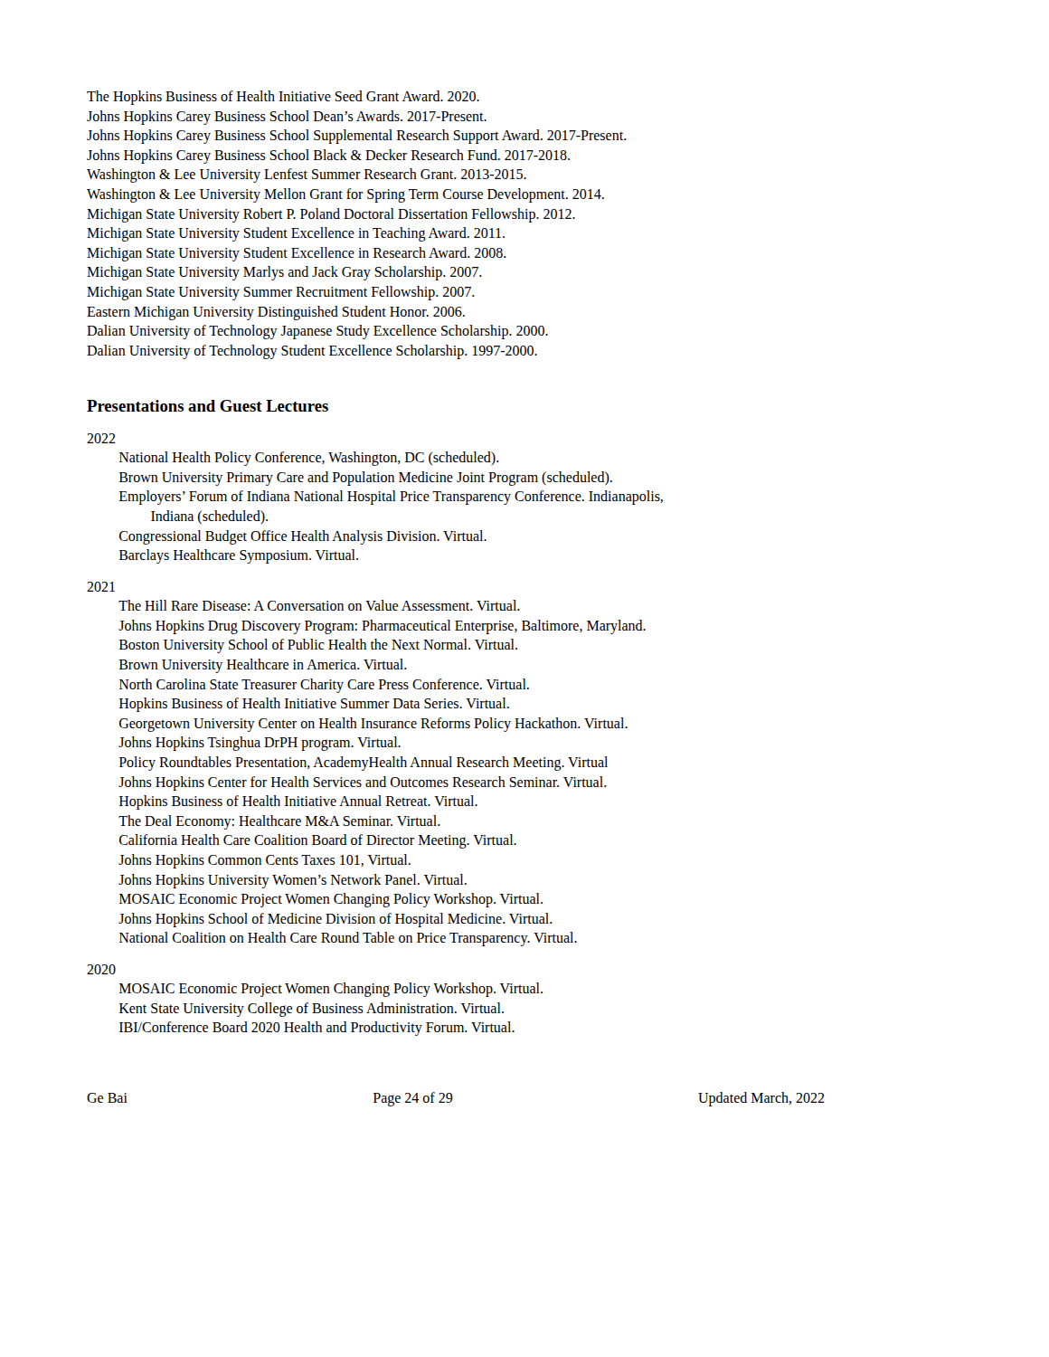The Hopkins Business of Health Initiative Seed Grant Award. 2020.
Johns Hopkins Carey Business School Dean’s Awards. 2017-Present.
Johns Hopkins Carey Business School Supplemental Research Support Award. 2017-Present.
Johns Hopkins Carey Business School Black & Decker Research Fund. 2017-2018.
Washington & Lee University Lenfest Summer Research Grant. 2013-2015.
Washington & Lee University Mellon Grant for Spring Term Course Development. 2014.
Michigan State University Robert P. Poland Doctoral Dissertation Fellowship. 2012.
Michigan State University Student Excellence in Teaching Award. 2011.
Michigan State University Student Excellence in Research Award. 2008.
Michigan State University Marlys and Jack Gray Scholarship. 2007.
Michigan State University Summer Recruitment Fellowship. 2007.
Eastern Michigan University Distinguished Student Honor. 2006.
Dalian University of Technology Japanese Study Excellence Scholarship. 2000.
Dalian University of Technology Student Excellence Scholarship. 1997-2000.
Presentations and Guest Lectures
2022
National Health Policy Conference, Washington, DC (scheduled).
Brown University Primary Care and Population Medicine Joint Program (scheduled).
Employers’ Forum of Indiana National Hospital Price Transparency Conference. Indianapolis,
Indiana (scheduled).
Congressional Budget Office Health Analysis Division. Virtual.
Barclays Healthcare Symposium. Virtual.
2021
The Hill Rare Disease: A Conversation on Value Assessment. Virtual.
Johns Hopkins Drug Discovery Program: Pharmaceutical Enterprise, Baltimore, Maryland.
Boston University School of Public Health the Next Normal. Virtual.
Brown University Healthcare in America. Virtual.
North Carolina State Treasurer Charity Care Press Conference. Virtual.
Hopkins Business of Health Initiative Summer Data Series. Virtual.
Georgetown University Center on Health Insurance Reforms Policy Hackathon. Virtual.
Johns Hopkins Tsinghua DrPH program. Virtual.
Policy Roundtables Presentation, AcademyHealth Annual Research Meeting. Virtual
Johns Hopkins Center for Health Services and Outcomes Research Seminar. Virtual.
Hopkins Business of Health Initiative Annual Retreat. Virtual.
The Deal Economy: Healthcare M&A Seminar. Virtual.
California Health Care Coalition Board of Director Meeting. Virtual.
Johns Hopkins Common Cents Taxes 101, Virtual.
Johns Hopkins University Women’s Network Panel. Virtual.
MOSAIC Economic Project Women Changing Policy Workshop. Virtual.
Johns Hopkins School of Medicine Division of Hospital Medicine. Virtual.
National Coalition on Health Care Round Table on Price Transparency. Virtual.
2020
MOSAIC Economic Project Women Changing Policy Workshop. Virtual.
Kent State University College of Business Administration. Virtual.
IBI/Conference Board 2020 Health and Productivity Forum. Virtual.
Ge Bai Page 24 of 29 Updated March, 2022